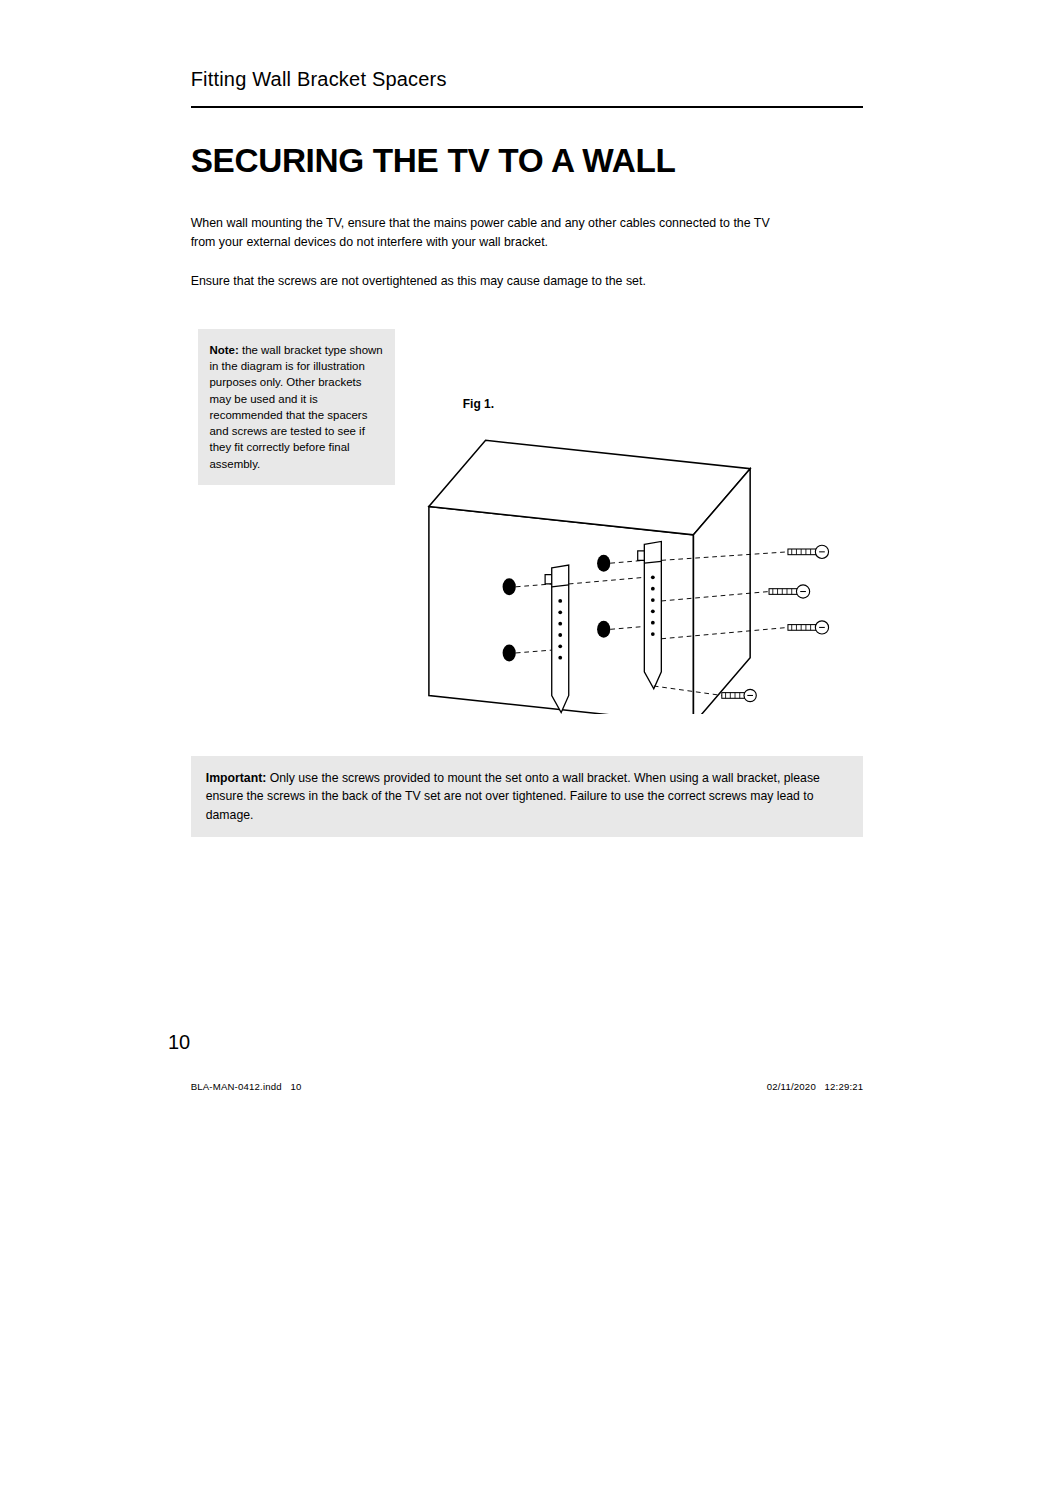Fitting Wall Bracket Spacers
SECURING THE TV TO A WALL
When wall mounting the TV, ensure that the mains power cable and any other cables connected to the TV from your external devices do not interfere with your wall bracket.
Ensure that the screws are not overtightened as this may cause damage to the set.
Note: the wall bracket type shown in the diagram is for illustration purposes only. Other brackets may be used and it is recommended that the spacers and screws are tested to see if they fit correctly before final assembly.
Fig 1.
Important: Only use the screws provided to mount the set onto a wall bracket. When using a wall bracket, please ensure the screws in the back of the TV set are not over tightened. Failure to use the correct screws may lead to damage.
10
BLA-MAN-0412.indd 10
02/11/2020 12:29:21